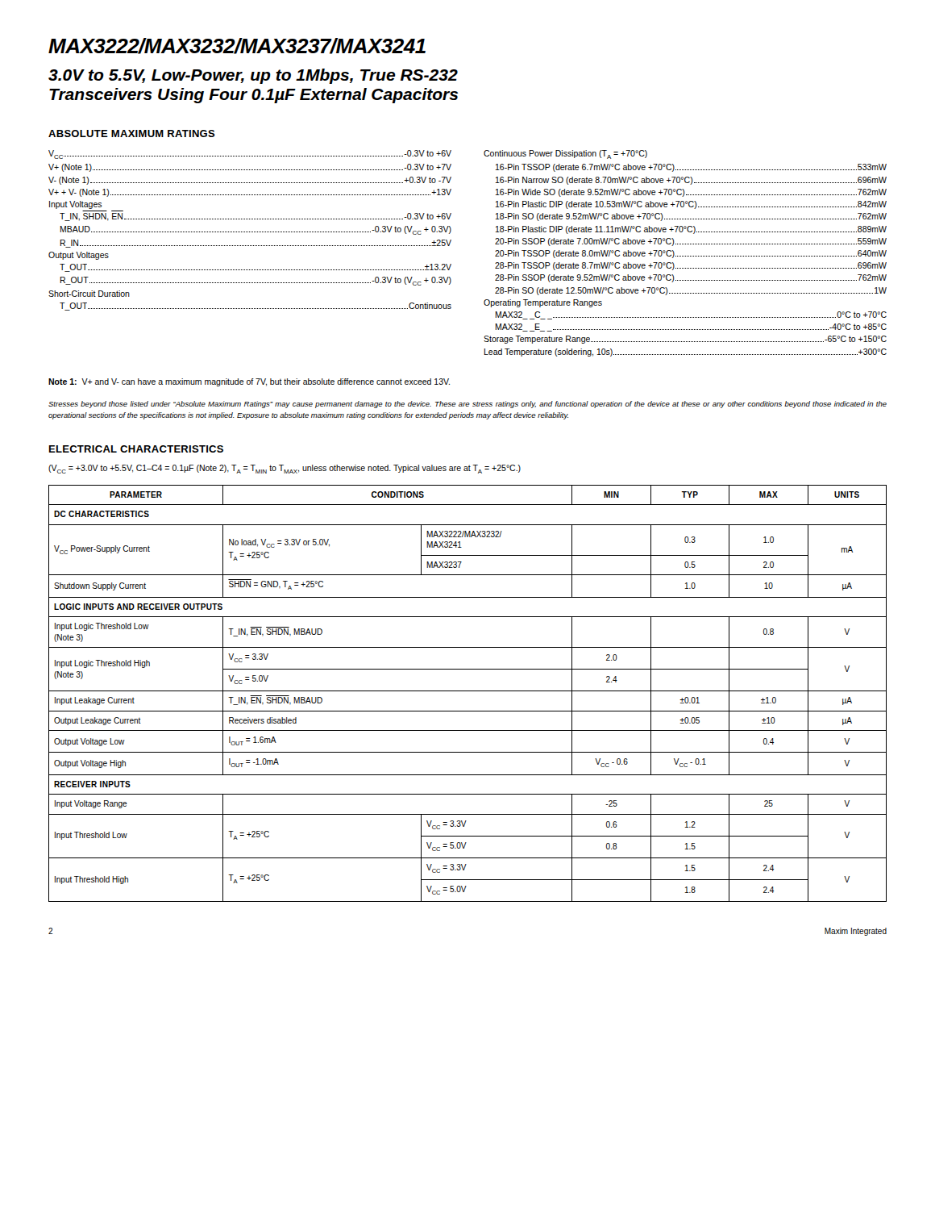MAX3222/MAX3232/MAX3237/MAX3241
3.0V to 5.5V, Low-Power, up to 1Mbps, True RS-232
Transceivers Using Four 0.1µF External Capacitors
ABSOLUTE MAXIMUM RATINGS
VCC -0.3V to +6V
V+ (Note 1) -0.3V to +7V
V- (Note 1) +0.3V to -7V
V+ + V- (Note 1) +13V
Input Voltages
T_IN, SHDN, EN -0.3V to +6V
MBAUD -0.3V to (VCC + 0.3V)
R_IN ±25V
Output Voltages
T_OUT ±13.2V
R_OUT -0.3V to (VCC + 0.3V)
Short-Circuit Duration
T_OUT Continuous
Continuous Power Dissipation (TA = +70°C)
16-Pin TSSOP (derate 6.7mW/°C above +70°C) 533mW
16-Pin Narrow SO (derate 8.70mW/°C above +70°C) 696mW
16-Pin Wide SO (derate 9.52mW/°C above +70°C) 762mW
16-Pin Plastic DIP (derate 10.53mW/°C above +70°C) 842mW
18-Pin SO (derate 9.52mW/°C above +70°C) 762mW
18-Pin Plastic DIP (derate 11.11mW/°C above +70°C) 889mW
20-Pin SSOP (derate 7.00mW/°C above +70°C) 559mW
20-Pin TSSOP (derate 8.0mW/°C above +70°C) 640mW
28-Pin TSSOP (derate 8.7mW/°C above +70°C) 696mW
28-Pin SSOP (derate 9.52mW/°C above +70°C) 762mW
28-Pin SO (derate 12.50mW/°C above +70°C) 1W
Operating Temperature Ranges
MAX32_ _C_ _ 0°C to +70°C
MAX32_ _E_ _ -40°C to +85°C
Storage Temperature Range -65°C to +150°C
Lead Temperature (soldering, 10s) +300°C
Note 1: V+ and V- can have a maximum magnitude of 7V, but their absolute difference cannot exceed 13V.
Stresses beyond those listed under “Absolute Maximum Ratings” may cause permanent damage to the device. These are stress ratings only, and functional operation of the device at these or any other conditions beyond those indicated in the operational sections of the specifications is not implied. Exposure to absolute maximum rating conditions for extended periods may affect device reliability.
ELECTRICAL CHARACTERISTICS
(VCC = +3.0V to +5.5V, C1–C4 = 0.1µF (Note 2), TA = TMIN to TMAX, unless otherwise noted. Typical values are at TA = +25°C.)
| PARAMETER | CONDITIONS | MIN | TYP | MAX | UNITS |
| --- | --- | --- | --- | --- | --- |
| DC CHARACTERISTICS |
| V CC Power-Supply Current | No load, V CC = 3.3V or 5.0V, T A = +25°C | MAX3222/MAX3232/ MAX3241 | | 0.3 | 1.0 | mA |
| MAX3237 | | 0.5 | 2.0 |
| Shutdown Supply Current | SHDN = GND, T A = +25°C | | 1.0 | 10 | µA |
| LOGIC INPUTS AND RECEIVER OUTPUTS |
| Input Logic Threshold Low (Note 3) | T_IN, EN , SHDN , MBAUD | | | 0.8 | V |
| Input Logic Threshold High (Note 3) | V CC = 3.3V | 2.0 | | | V |
| V CC = 5.0V | 2.4 | | |
| Input Leakage Current | T_IN, EN , SHDN , MBAUD | | ±0.01 | ±1.0 | µA |
| Output Leakage Current | Receivers disabled | | ±0.05 | ±10 | µA |
| Output Voltage Low | I OUT = 1.6mA | | | 0.4 | V |
| Output Voltage High | I OUT = -1.0mA | V CC - 0.6 | V CC - 0.1 | | V |
| RECEIVER INPUTS |
| Input Voltage Range | | -25 | | 25 | V |
| Input Threshold Low | T A = +25°C | V CC = 3.3V | 0.6 | 1.2 | | V |
| V CC = 5.0V | 0.8 | 1.5 | |
| Input Threshold High | T A = +25°C | V CC = 3.3V | | 1.5 | 2.4 | V |
| V CC = 5.0V | | 1.8 | 2.4 |
2
Maxim Integrated